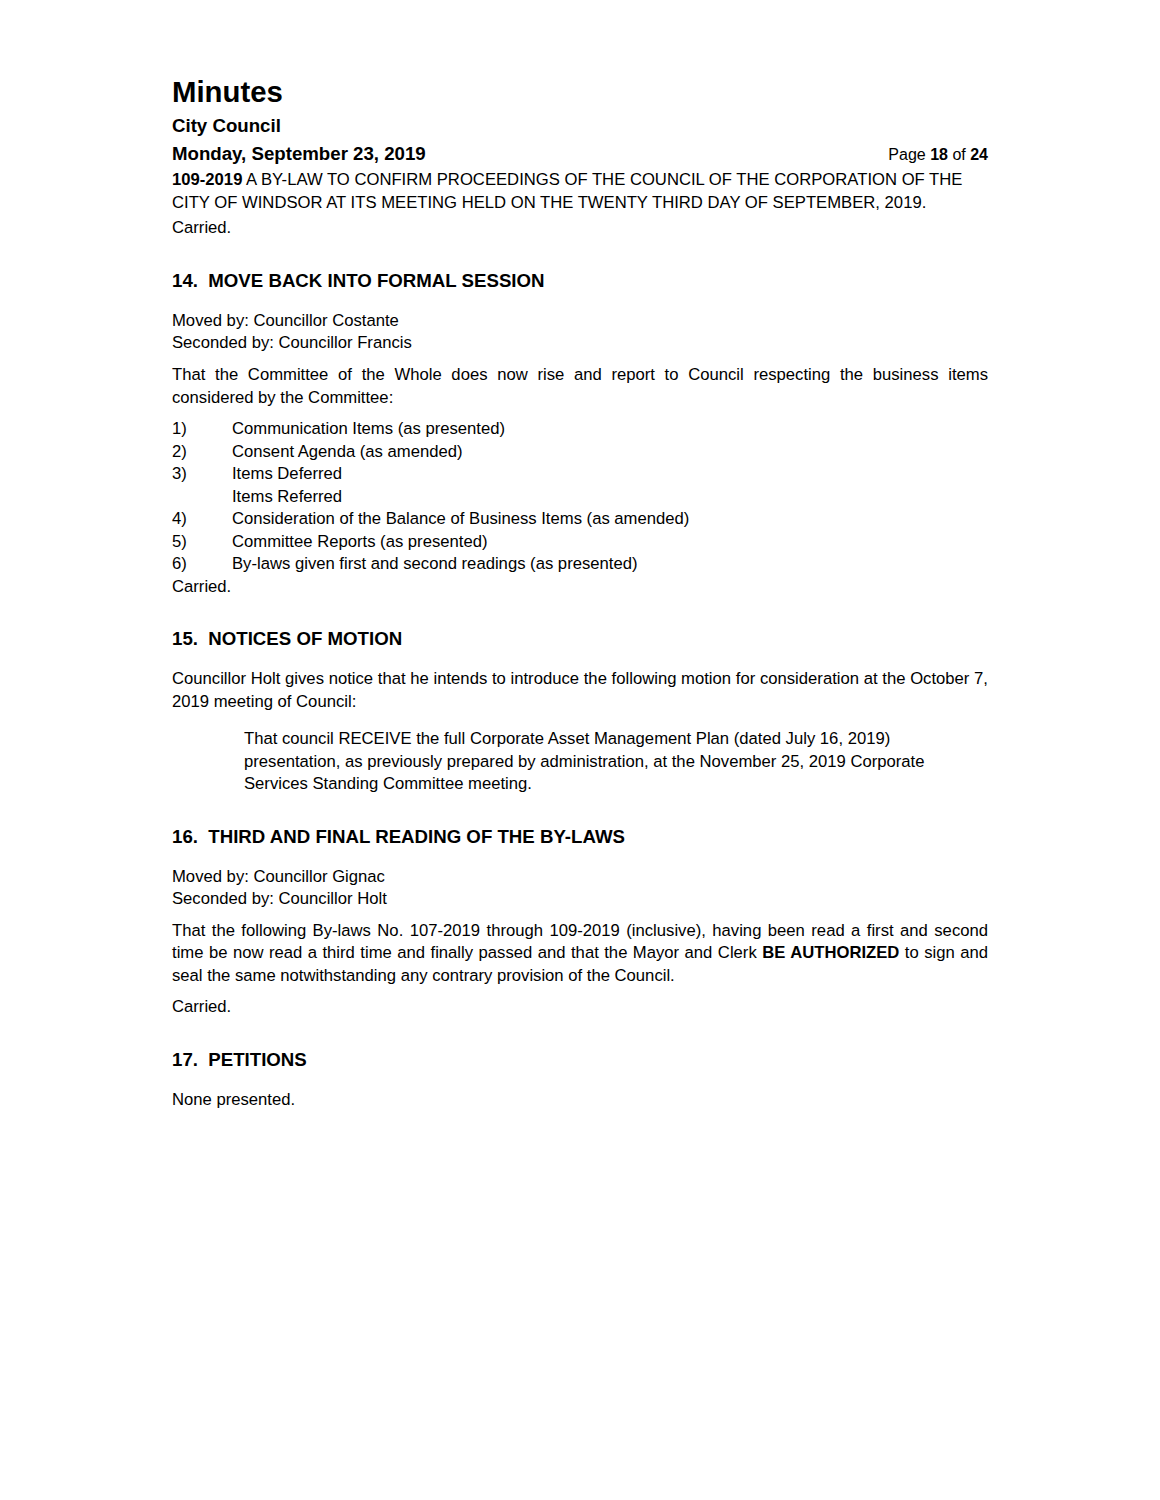Minutes
City Council
Monday, September 23, 2019 Page 18 of 24
109-2019 A BY-LAW TO CONFIRM PROCEEDINGS OF THE COUNCIL OF THE CORPORATION OF THE CITY OF WINDSOR AT ITS MEETING HELD ON THE TWENTY THIRD DAY OF SEPTEMBER, 2019.
Carried.
14. MOVE BACK INTO FORMAL SESSION
Moved by: Councillor Costante
Seconded by: Councillor Francis
That the Committee of the Whole does now rise and report to Council respecting the business items considered by the Committee:
1) Communication Items (as presented)
2) Consent Agenda (as amended)
3) Items Deferred
Items Referred
4) Consideration of the Balance of Business Items (as amended)
5) Committee Reports (as presented)
6) By-laws given first and second readings (as presented)
Carried.
15. NOTICES OF MOTION
Councillor Holt gives notice that he intends to introduce the following motion for consideration at the October 7, 2019 meeting of Council:
That council RECEIVE the full Corporate Asset Management Plan (dated July 16, 2019) presentation, as previously prepared by administration, at the November 25, 2019 Corporate Services Standing Committee meeting.
16. THIRD AND FINAL READING OF THE BY-LAWS
Moved by: Councillor Gignac
Seconded by: Councillor Holt
That the following By-laws No. 107-2019 through 109-2019 (inclusive), having been read a first and second time be now read a third time and finally passed and that the Mayor and Clerk BE AUTHORIZED to sign and seal the same notwithstanding any contrary provision of the Council.
Carried.
17. PETITIONS
None presented.